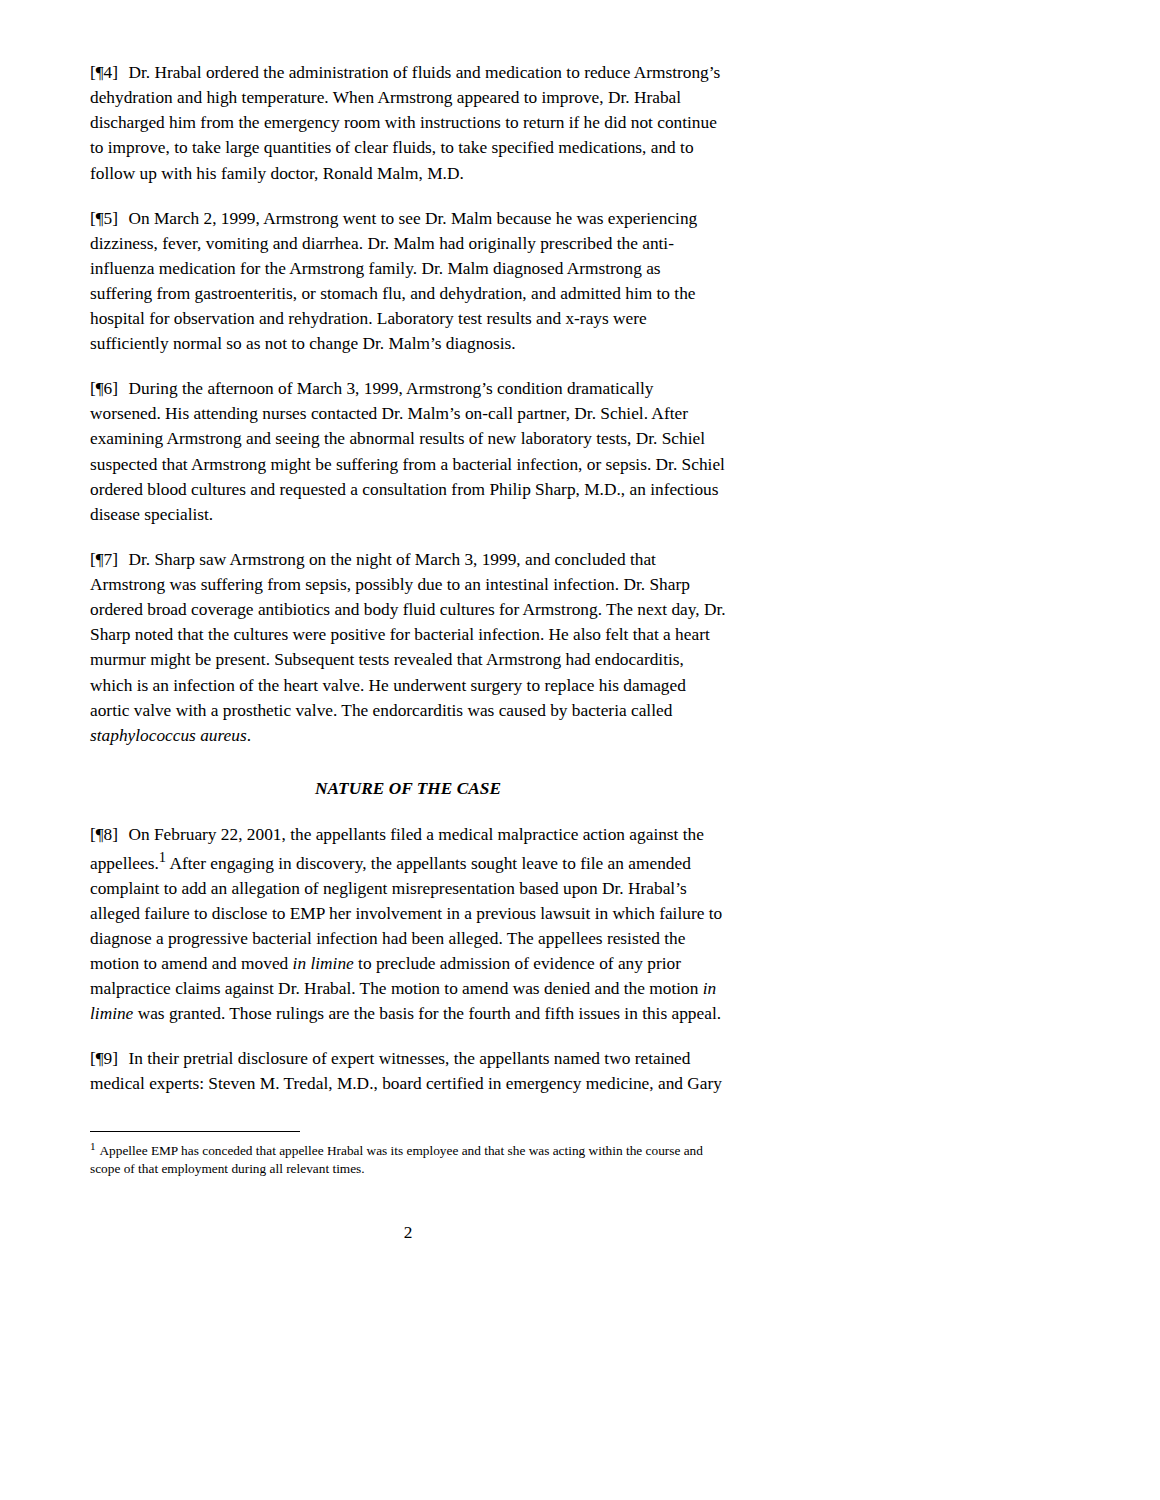[¶4] Dr. Hrabal ordered the administration of fluids and medication to reduce Armstrong’s dehydration and high temperature. When Armstrong appeared to improve, Dr. Hrabal discharged him from the emergency room with instructions to return if he did not continue to improve, to take large quantities of clear fluids, to take specified medications, and to follow up with his family doctor, Ronald Malm, M.D.
[¶5] On March 2, 1999, Armstrong went to see Dr. Malm because he was experiencing dizziness, fever, vomiting and diarrhea. Dr. Malm had originally prescribed the anti-influenza medication for the Armstrong family. Dr. Malm diagnosed Armstrong as suffering from gastroenteritis, or stomach flu, and dehydration, and admitted him to the hospital for observation and rehydration. Laboratory test results and x-rays were sufficiently normal so as not to change Dr. Malm’s diagnosis.
[¶6] During the afternoon of March 3, 1999, Armstrong’s condition dramatically worsened. His attending nurses contacted Dr. Malm’s on-call partner, Dr. Schiel. After examining Armstrong and seeing the abnormal results of new laboratory tests, Dr. Schiel suspected that Armstrong might be suffering from a bacterial infection, or sepsis. Dr. Schiel ordered blood cultures and requested a consultation from Philip Sharp, M.D., an infectious disease specialist.
[¶7] Dr. Sharp saw Armstrong on the night of March 3, 1999, and concluded that Armstrong was suffering from sepsis, possibly due to an intestinal infection. Dr. Sharp ordered broad coverage antibiotics and body fluid cultures for Armstrong. The next day, Dr. Sharp noted that the cultures were positive for bacterial infection. He also felt that a heart murmur might be present. Subsequent tests revealed that Armstrong had endocarditis, which is an infection of the heart valve. He underwent surgery to replace his damaged aortic valve with a prosthetic valve. The endorcarditis was caused by bacteria called staphylococcus aureus.
NATURE OF THE CASE
[¶8] On February 22, 2001, the appellants filed a medical malpractice action against the appellees.1 After engaging in discovery, the appellants sought leave to file an amended complaint to add an allegation of negligent misrepresentation based upon Dr. Hrabal’s alleged failure to disclose to EMP her involvement in a previous lawsuit in which failure to diagnose a progressive bacterial infection had been alleged. The appellees resisted the motion to amend and moved in limine to preclude admission of evidence of any prior malpractice claims against Dr. Hrabal. The motion to amend was denied and the motion in limine was granted. Those rulings are the basis for the fourth and fifth issues in this appeal.
[¶9] In their pretrial disclosure of expert witnesses, the appellants named two retained medical experts: Steven M. Tredal, M.D., board certified in emergency medicine, and Gary
1Appellee EMP has conceded that appellee Hrabal was its employee and that she was acting within the course and scope of that employment during all relevant times.
2